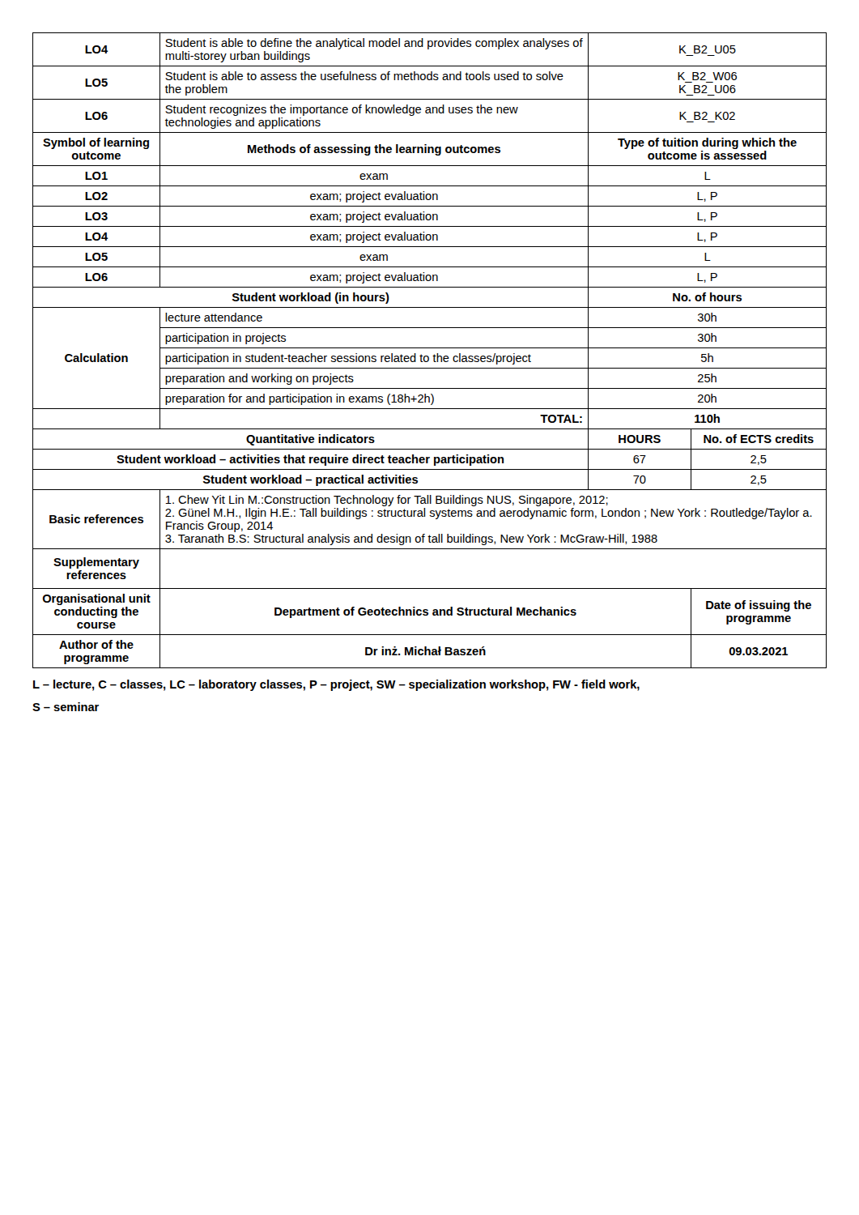| LO4 | Student is able to define the analytical model and provides complex analyses of multi-storey urban buildings | K_B2_U05 |
| LO5 | Student is able to assess the usefulness of methods and tools used to solve the problem | K_B2_W06 K_B2_U06 |
| LO6 | Student recognizes the importance of knowledge and uses the new technologies and applications | K_B2_K02 |
| Symbol of learning outcome | Methods of assessing the learning outcomes | Type of tuition during which the outcome is assessed |
| LO1 | exam | L |
| LO2 | exam; project evaluation | L, P |
| LO3 | exam; project evaluation | L, P |
| LO4 | exam; project evaluation | L, P |
| LO5 | exam | L |
| LO6 | exam; project evaluation | L, P |
| Student workload (in hours) | No. of hours |
| Calculation | lecture attendance | 30h |
| participation in projects | 30h |
| participation in student-teacher sessions related to the classes/project | 5h |
| preparation and working on projects | 25h |
| preparation for and participation in exams (18h+2h) | 20h |
| | TOTAL: | 110h |
| Quantitative indicators | HOURS | No. of ECTS credits |
| Student workload – activities that require direct teacher participation | 67 | 2,5 |
| Student workload – practical activities | 70 | 2,5 |
| Basic references | 1. Chew Yit Lin M.:Construction Technology for Tall Buildings NUS, Singapore, 2012; 2. Günel M.H., Ilgin H.E.: Tall buildings : structural systems and aerodynamic form, London ; New York : Routledge/Taylor a. Francis Group, 2014 3. Taranath B.S: Structural analysis and design of tall buildings, New York : McGraw-Hill, 1988 |
| Supplementary references | |
| Organisational unit conducting the course | Department of Geotechnics and Structural Mechanics | Date of issuing the programme |
| Author of the programme | Dr inż. Michał Baszeń | 09.03.2021 |
L – lecture, C – classes, LC – laboratory classes, P – project, SW – specialization workshop, FW - field work,
S – seminar